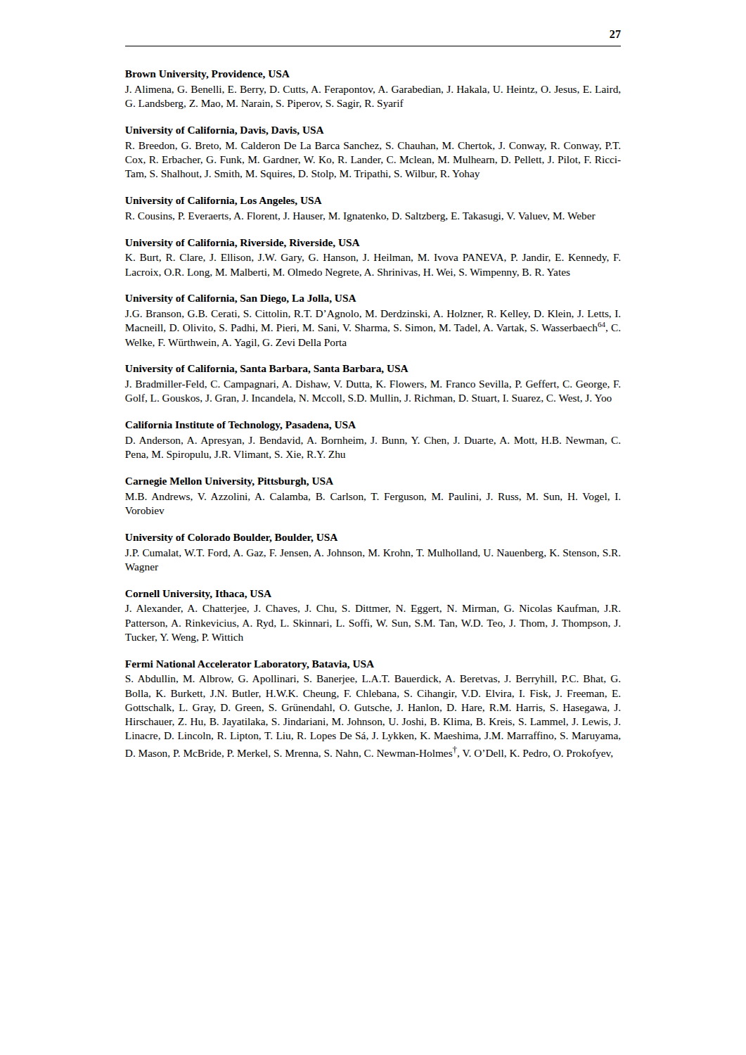27
Brown University, Providence, USA
J. Alimena, G. Benelli, E. Berry, D. Cutts, A. Ferapontov, A. Garabedian, J. Hakala, U. Heintz, O. Jesus, E. Laird, G. Landsberg, Z. Mao, M. Narain, S. Piperov, S. Sagir, R. Syarif
University of California, Davis, Davis, USA
R. Breedon, G. Breto, M. Calderon De La Barca Sanchez, S. Chauhan, M. Chertok, J. Conway, R. Conway, P.T. Cox, R. Erbacher, G. Funk, M. Gardner, W. Ko, R. Lander, C. Mclean, M. Mulhearn, D. Pellett, J. Pilot, F. Ricci-Tam, S. Shalhout, J. Smith, M. Squires, D. Stolp, M. Tripathi, S. Wilbur, R. Yohay
University of California, Los Angeles, USA
R. Cousins, P. Everaerts, A. Florent, J. Hauser, M. Ignatenko, D. Saltzberg, E. Takasugi, V. Valuev, M. Weber
University of California, Riverside, Riverside, USA
K. Burt, R. Clare, J. Ellison, J.W. Gary, G. Hanson, J. Heilman, M. Ivova PANEVA, P. Jandir, E. Kennedy, F. Lacroix, O.R. Long, M. Malberti, M. Olmedo Negrete, A. Shrinivas, H. Wei, S. Wimpenny, B. R. Yates
University of California, San Diego, La Jolla, USA
J.G. Branson, G.B. Cerati, S. Cittolin, R.T. D’Agnolo, M. Derdzinski, A. Holzner, R. Kelley, D. Klein, J. Letts, I. Macneill, D. Olivito, S. Padhi, M. Pieri, M. Sani, V. Sharma, S. Simon, M. Tadel, A. Vartak, S. Wasserbaech64, C. Welke, F. Würthwein, A. Yagil, G. Zevi Della Porta
University of California, Santa Barbara, Santa Barbara, USA
J. Bradmiller-Feld, C. Campagnari, A. Dishaw, V. Dutta, K. Flowers, M. Franco Sevilla, P. Geffert, C. George, F. Golf, L. Gouskos, J. Gran, J. Incandela, N. Mccoll, S.D. Mullin, J. Richman, D. Stuart, I. Suarez, C. West, J. Yoo
California Institute of Technology, Pasadena, USA
D. Anderson, A. Apresyan, J. Bendavid, A. Bornheim, J. Bunn, Y. Chen, J. Duarte, A. Mott, H.B. Newman, C. Pena, M. Spiropulu, J.R. Vlimant, S. Xie, R.Y. Zhu
Carnegie Mellon University, Pittsburgh, USA
M.B. Andrews, V. Azzolini, A. Calamba, B. Carlson, T. Ferguson, M. Paulini, J. Russ, M. Sun, H. Vogel, I. Vorobiev
University of Colorado Boulder, Boulder, USA
J.P. Cumalat, W.T. Ford, A. Gaz, F. Jensen, A. Johnson, M. Krohn, T. Mulholland, U. Nauenberg, K. Stenson, S.R. Wagner
Cornell University, Ithaca, USA
J. Alexander, A. Chatterjee, J. Chaves, J. Chu, S. Dittmer, N. Eggert, N. Mirman, G. Nicolas Kaufman, J.R. Patterson, A. Rinkevicius, A. Ryd, L. Skinnari, L. Soffi, W. Sun, S.M. Tan, W.D. Teo, J. Thom, J. Thompson, J. Tucker, Y. Weng, P. Wittich
Fermi National Accelerator Laboratory, Batavia, USA
S. Abdullin, M. Albrow, G. Apollinari, S. Banerjee, L.A.T. Bauerdick, A. Beretvas, J. Berryhill, P.C. Bhat, G. Bolla, K. Burkett, J.N. Butler, H.W.K. Cheung, F. Chlebana, S. Cihangir, V.D. Elvira, I. Fisk, J. Freeman, E. Gottschalk, L. Gray, D. Green, S. Grünendahl, O. Gutsche, J. Hanlon, D. Hare, R.M. Harris, S. Hasegawa, J. Hirschauer, Z. Hu, B. Jayatilaka, S. Jindariani, M. Johnson, U. Joshi, B. Klima, B. Kreis, S. Lammel, J. Lewis, J. Linacre, D. Lincoln, R. Lipton, T. Liu, R. Lopes De Sá, J. Lykken, K. Maeshima, J.M. Marraffino, S. Maruyama, D. Mason, P. McBride, P. Merkel, S. Mrenna, S. Nahn, C. Newman-Holmes†, V. O’Dell, K. Pedro, O. Prokofyev,